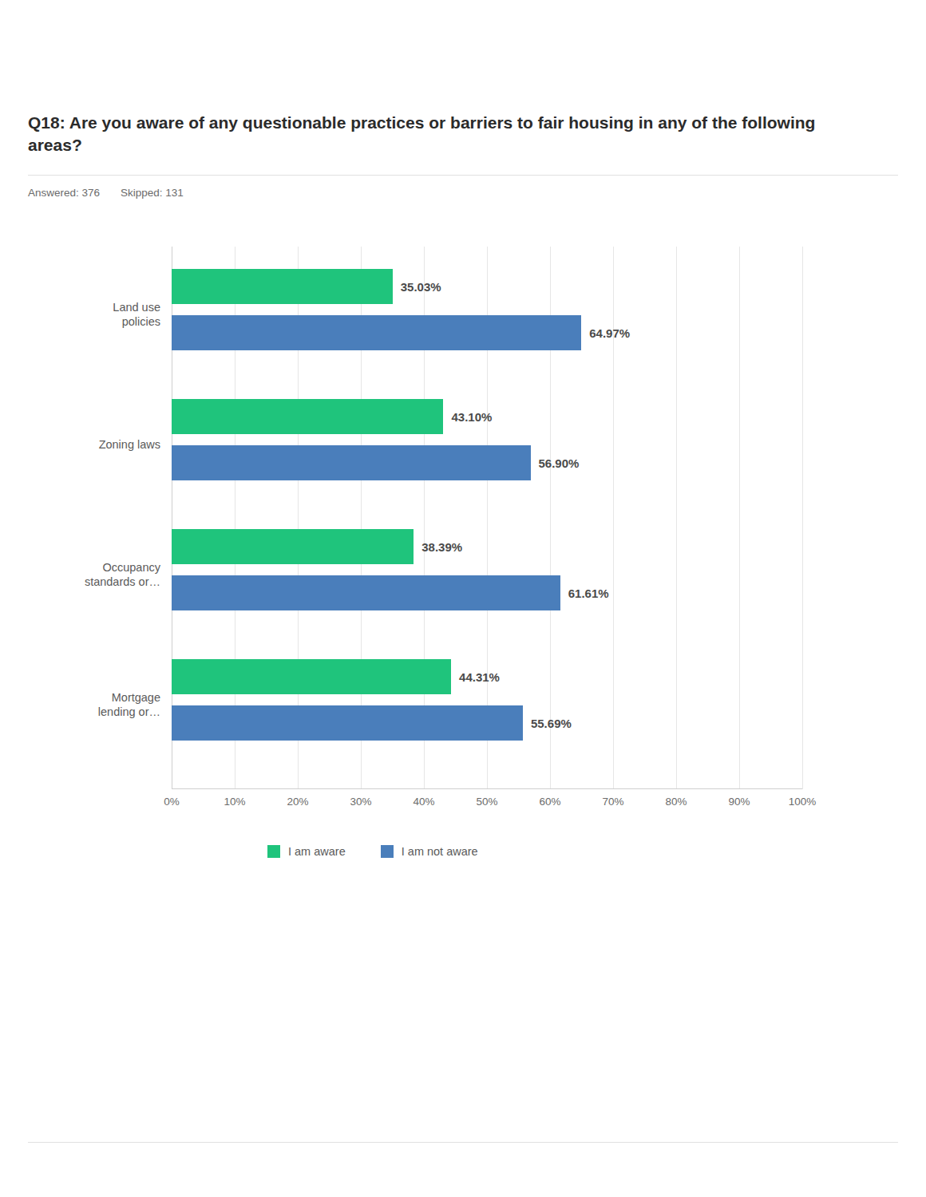Q18: Are you aware of any questionable practices or barriers to fair housing in any of the following areas?
Answered: 376 Skipped: 131
Land use
policies
35.03%
64.97%
Zoning laws
43.10%
56.90%
Occupancy
standards or…
38.39%
61.61%
Mortgage
lending or…
44.31%
55.69%
0% 10% 20% 30% 40% 50% 60% 70% 80% 90% 100%
I am aware I am not aware